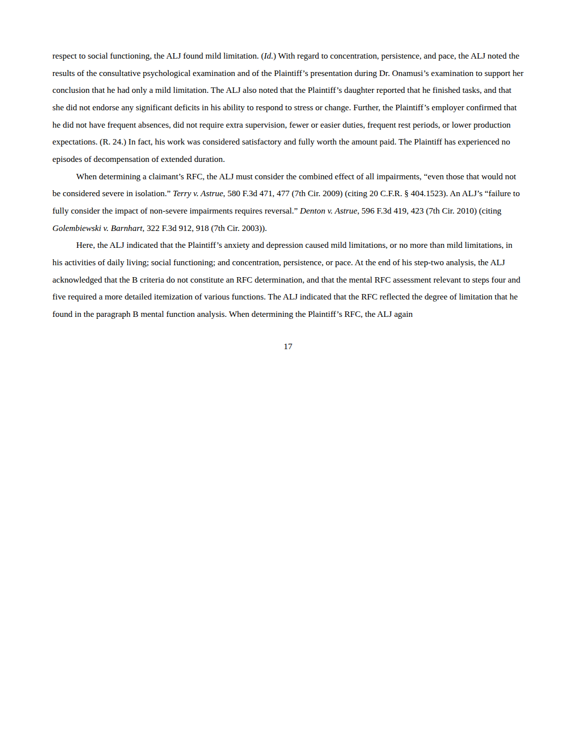respect to social functioning, the ALJ found mild limitation. (Id.) With regard to concentration, persistence, and pace, the ALJ noted the results of the consultative psychological examination and of the Plaintiff’s presentation during Dr. Onamusi’s examination to support her conclusion that he had only a mild limitation. The ALJ also noted that the Plaintiff’s daughter reported that he finished tasks, and that she did not endorse any significant deficits in his ability to respond to stress or change. Further, the Plaintiff’s employer confirmed that he did not have frequent absences, did not require extra supervision, fewer or easier duties, frequent rest periods, or lower production expectations. (R. 24.) In fact, his work was considered satisfactory and fully worth the amount paid. The Plaintiff has experienced no episodes of decompensation of extended duration.
When determining a claimant’s RFC, the ALJ must consider the combined effect of all impairments, “even those that would not be considered severe in isolation.” Terry v. Astrue, 580 F.3d 471, 477 (7th Cir. 2009) (citing 20 C.F.R. § 404.1523). An ALJ’s “failure to fully consider the impact of non-severe impairments requires reversal.” Denton v. Astrue, 596 F.3d 419, 423 (7th Cir. 2010) (citing Golembiewski v. Barnhart, 322 F.3d 912, 918 (7th Cir. 2003)).
Here, the ALJ indicated that the Plaintiff’s anxiety and depression caused mild limitations, or no more than mild limitations, in his activities of daily living; social functioning; and concentration, persistence, or pace. At the end of his step-two analysis, the ALJ acknowledged that the B criteria do not constitute an RFC determination, and that the mental RFC assessment relevant to steps four and five required a more detailed itemization of various functions. The ALJ indicated that the RFC reflected the degree of limitation that he found in the paragraph B mental function analysis. When determining the Plaintiff’s RFC, the ALJ again
17